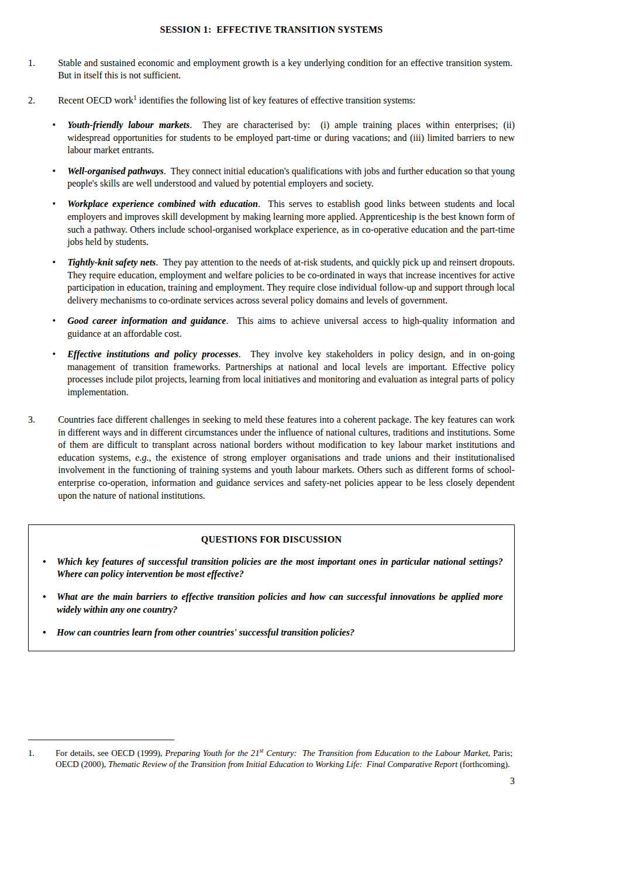SESSION 1: EFFECTIVE TRANSITION SYSTEMS
1.
Stable and sustained economic and employment growth is a key underlying condition for an effective transition system. But in itself this is not sufficient.
2.
Recent OECD work1 identifies the following list of key features of effective transition systems:
Youth-friendly labour markets. They are characterised by: (i) ample training places within enterprises; (ii) widespread opportunities for students to be employed part-time or during vacations; and (iii) limited barriers to new labour market entrants.
Well-organised pathways. They connect initial education's qualifications with jobs and further education so that young people's skills are well understood and valued by potential employers and society.
Workplace experience combined with education. This serves to establish good links between students and local employers and improves skill development by making learning more applied. Apprenticeship is the best known form of such a pathway. Others include school-organised workplace experience, as in co-operative education and the part-time jobs held by students.
Tightly-knit safety nets. They pay attention to the needs of at-risk students, and quickly pick up and reinsert dropouts. They require education, employment and welfare policies to be co-ordinated in ways that increase incentives for active participation in education, training and employment. They require close individual follow-up and support through local delivery mechanisms to co-ordinate services across several policy domains and levels of government.
Good career information and guidance. This aims to achieve universal access to high-quality information and guidance at an affordable cost.
Effective institutions and policy processes. They involve key stakeholders in policy design, and in on-going management of transition frameworks. Partnerships at national and local levels are important. Effective policy processes include pilot projects, learning from local initiatives and monitoring and evaluation as integral parts of policy implementation.
3.
Countries face different challenges in seeking to meld these features into a coherent package. The key features can work in different ways and in different circumstances under the influence of national cultures, traditions and institutions. Some of them are difficult to transplant across national borders without modification to key labour market institutions and education systems, e.g., the existence of strong employer organisations and trade unions and their institutionalised involvement in the functioning of training systems and youth labour markets. Others such as different forms of school-enterprise co-operation, information and guidance services and safety-net policies appear to be less closely dependent upon the nature of national institutions.
QUESTIONS FOR DISCUSSION
Which key features of successful transition policies are the most important ones in particular national settings? Where can policy intervention be most effective?
What are the main barriers to effective transition policies and how can successful innovations be applied more widely within any one country?
How can countries learn from other countries' successful transition policies?
1.
For details, see OECD (1999), Preparing Youth for the 21st Century: The Transition from Education to the Labour Market, Paris; OECD (2000), Thematic Review of the Transition from Initial Education to Working Life: Final Comparative Report (forthcoming).
3